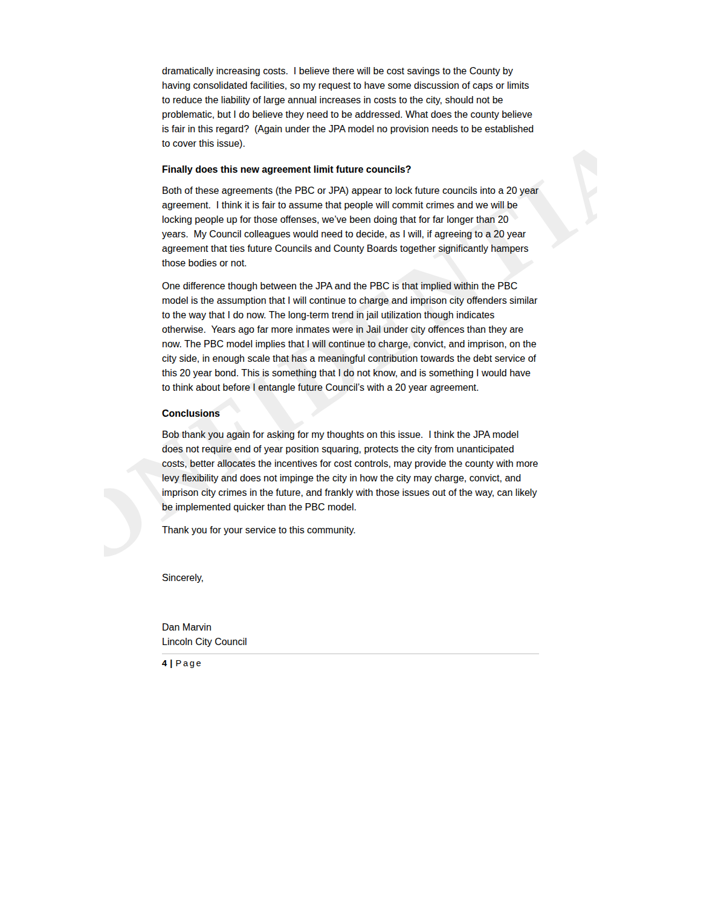CONFIDENTIAL
dramatically increasing costs. I believe there will be cost savings to the County by having consolidated facilities, so my request to have some discussion of caps or limits to reduce the liability of large annual increases in costs to the city, should not be problematic, but I do believe they need to be addressed. What does the county believe is fair in this regard? (Again under the JPA model no provision needs to be established to cover this issue).
Finally does this new agreement limit future councils?
Both of these agreements (the PBC or JPA) appear to lock future councils into a 20 year agreement. I think it is fair to assume that people will commit crimes and we will be locking people up for those offenses, we’ve been doing that for far longer than 20 years. My Council colleagues would need to decide, as I will, if agreeing to a 20 year agreement that ties future Councils and County Boards together significantly hampers those bodies or not.
One difference though between the JPA and the PBC is that implied within the PBC model is the assumption that I will continue to charge and imprison city offenders similar to the way that I do now. The long-term trend in jail utilization though indicates otherwise. Years ago far more inmates were in Jail under city offences than they are now. The PBC model implies that I will continue to charge, convict, and imprison, on the city side, in enough scale that has a meaningful contribution towards the debt service of this 20 year bond. This is something that I do not know, and is something I would have to think about before I entangle future Council’s with a 20 year agreement.
Conclusions
Bob thank you again for asking for my thoughts on this issue. I think the JPA model does not require end of year position squaring, protects the city from unanticipated costs, better allocates the incentives for cost controls, may provide the county with more levy flexibility and does not impinge the city in how the city may charge, convict, and imprison city crimes in the future, and frankly with those issues out of the way, can likely be implemented quicker than the PBC model.
Thank you for your service to this community.
Sincerely,
Dan Marvin
Lincoln City Council
4|Page